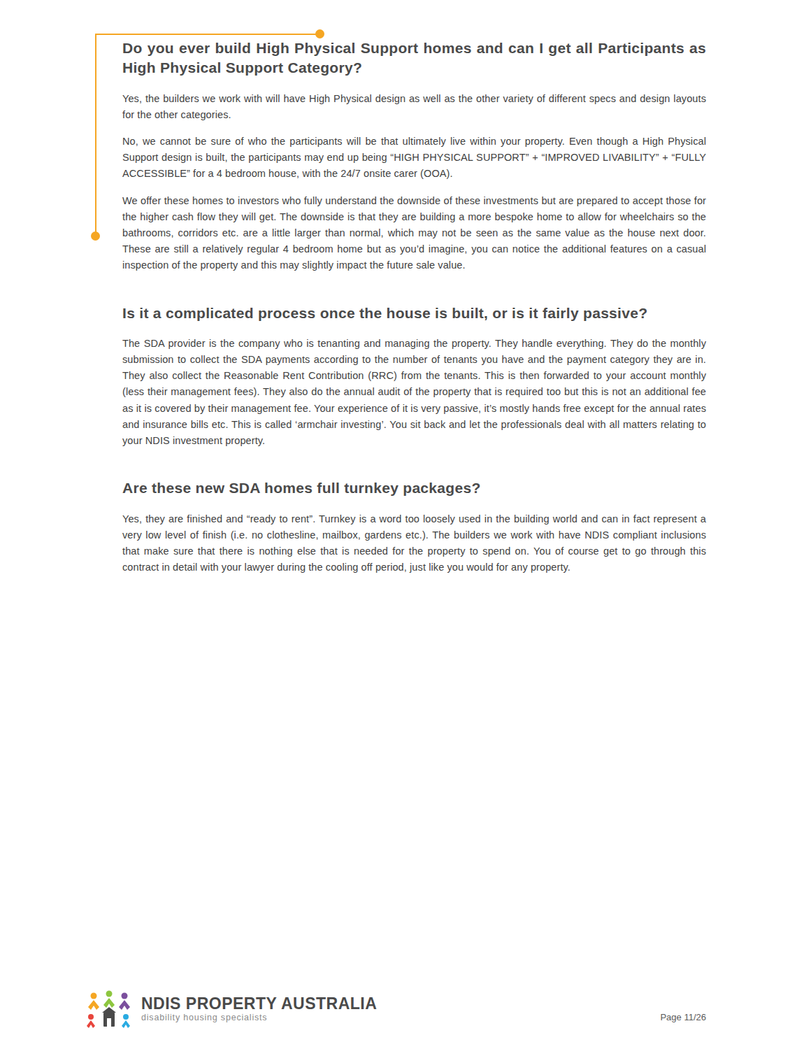Do you ever build High Physical Support homes and can I get all Participants as High Physical Support Category?
Yes, the builders we work with will have High Physical design as well as the other variety of different specs and design layouts for the other categories.
No, we cannot be sure of who the participants will be that ultimately live within your property. Even though a High Physical Support design is built, the participants may end up being “HIGH PHYSICAL SUPPORT” + “IMPROVED LIVABILITY” + “FULLY ACCESSIBLE” for a 4 bedroom house, with the 24/7 onsite carer (OOA).
We offer these homes to investors who fully understand the downside of these investments but are prepared to accept those for the higher cash flow they will get. The downside is that they are building a more bespoke home to allow for wheelchairs so the bathrooms, corridors etc. are a little larger than normal, which may not be seen as the same value as the house next door. These are still a relatively regular 4 bedroom home but as you’d imagine, you can notice the additional features on a casual inspection of the property and this may slightly impact the future sale value.
Is it a complicated process once the house is built, or is it fairly passive?
The SDA provider is the company who is tenanting and managing the property. They handle everything. They do the monthly submission to collect the SDA payments according to the number of tenants you have and the payment category they are in. They also collect the Reasonable Rent Contribution (RRC) from the tenants. This is then forwarded to your account monthly (less their management fees). They also do the annual audit of the property that is required too but this is not an additional fee as it is covered by their management fee. Your experience of it is very passive, it’s mostly hands free except for the annual rates and insurance bills etc. This is called ‘armchair investing’. You sit back and let the professionals deal with all matters relating to your NDIS investment property.
Are these new SDA homes full turnkey packages?
Yes, they are finished and “ready to rent”. Turnkey is a word too loosely used in the building world and can in fact represent a very low level of finish (i.e. no clothesline, mailbox, gardens etc.). The builders we work with have NDIS compliant inclusions that make sure that there is nothing else that is needed for the property to spend on. You of course get to go through this contract in detail with your lawyer during the cooling off period, just like you would for any property.
NDIS PROPERTY AUSTRALIA
disability housing specialists
Page 11/26